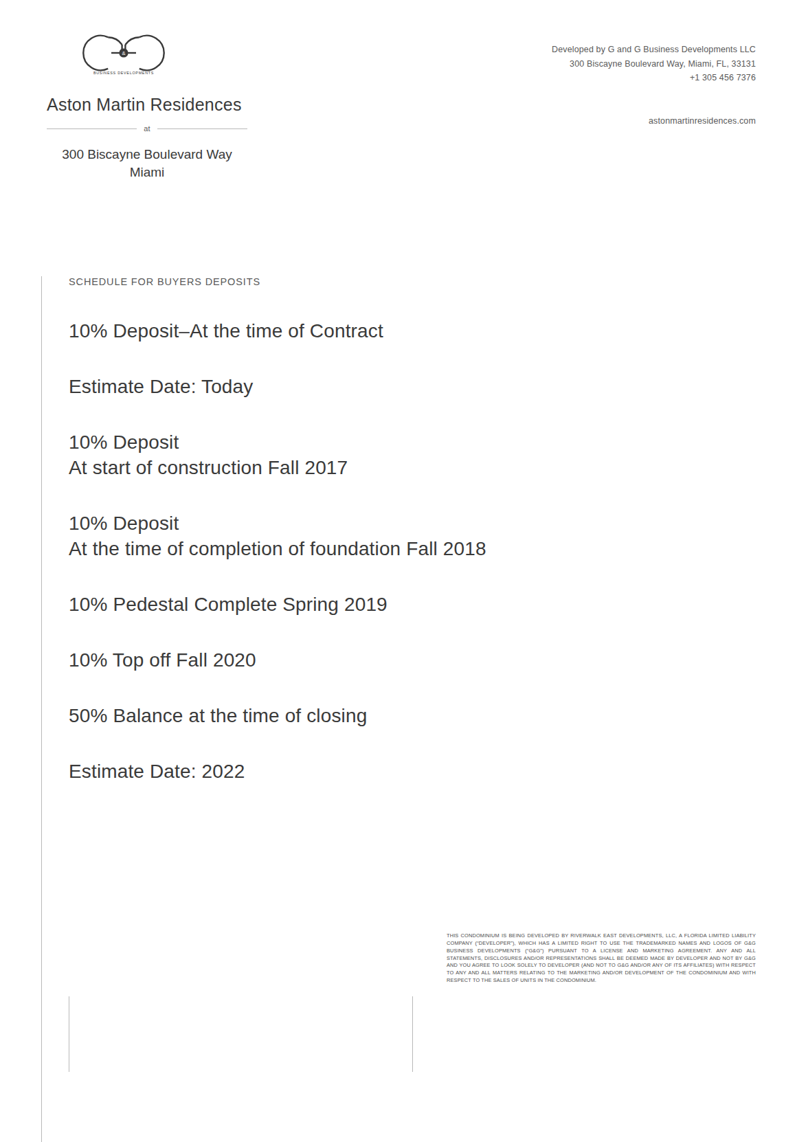& BUSINESS DEVELOPMENTS
Aston Martin Residences
at
300 Biscayne Boulevard Way
Miami
Developed by G and G Business Developments LLC
300 Biscayne Boulevard Way, Miami, FL, 33131
+1 305 456 7376
astonmartinresidences.com
SCHEDULE FOR BUYERS DEPOSITS
10% Deposit–At the time of Contract
Estimate Date: Today
10% Deposit
At start of construction Fall 2017
10% Deposit
At the time of completion of foundation Fall 2018
10% Pedestal Complete Spring 2019
10% Top off Fall 2020
50% Balance at the time of closing
Estimate Date: 2022
This condominium is being developed by Riverwalk East Developments, LLC, a Florida limited liability company (“Developer”), which has a limited right to use the trademarked names and logos of G&G Business Developments (“G&G”) pursuant to a license and marketing agreement. Any and all statements, disclosures and/or representations shall be deemed made by Developer and not by G&G and you agree to look solely to Developer (and not to G&G and/or any of its affiliates) with respect to any and all matters relating to the marketing and/or development of the condominium and with respect to the sales of units in the condominium.